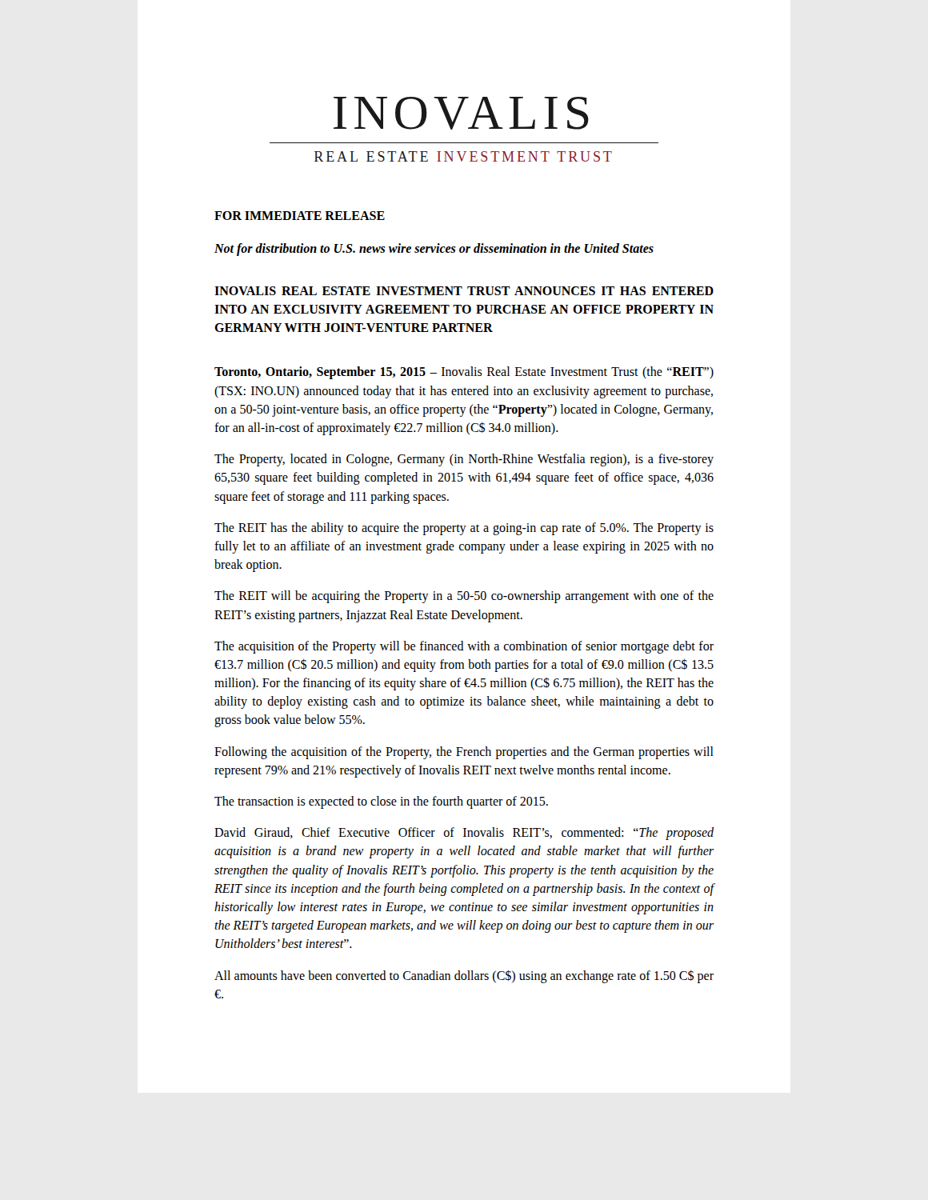INOVALIS
REAL ESTATE INVESTMENT TRUST
FOR IMMEDIATE RELEASE
Not for distribution to U.S. news wire services or dissemination in the United States
Inovalis Real Estate Investment Trust announces it has entered into an exclusivity agreement to purchase an office property in Germany with joint-venture partner
Toronto, Ontario, September 15, 2015 – Inovalis Real Estate Investment Trust (the “REIT”) (TSX: INO.UN) announced today that it has entered into an exclusivity agreement to purchase, on a 50-50 joint-venture basis, an office property (the “Property”) located in Cologne, Germany, for an all-in-cost of approximately €22.7 million (C$ 34.0 million).
The Property, located in Cologne, Germany (in North-Rhine Westfalia region), is a five-storey 65,530 square feet building completed in 2015 with 61,494 square feet of office space, 4,036 square feet of storage and 111 parking spaces.
The REIT has the ability to acquire the property at a going-in cap rate of 5.0%. The Property is fully let to an affiliate of an investment grade company under a lease expiring in 2025 with no break option.
The REIT will be acquiring the Property in a 50-50 co-ownership arrangement with one of the REIT’s existing partners, Injazzat Real Estate Development.
The acquisition of the Property will be financed with a combination of senior mortgage debt for €13.7 million (C$ 20.5 million) and equity from both parties for a total of €9.0 million (C$ 13.5 million). For the financing of its equity share of €4.5 million (C$ 6.75 million), the REIT has the ability to deploy existing cash and to optimize its balance sheet, while maintaining a debt to gross book value below 55%.
Following the acquisition of the Property, the French properties and the German properties will represent 79% and 21% respectively of Inovalis REIT next twelve months rental income.
The transaction is expected to close in the fourth quarter of 2015.
David Giraud, Chief Executive Officer of Inovalis REIT’s, commented: “The proposed acquisition is a brand new property in a well located and stable market that will further strengthen the quality of Inovalis REIT’s portfolio. This property is the tenth acquisition by the REIT since its inception and the fourth being completed on a partnership basis. In the context of historically low interest rates in Europe, we continue to see similar investment opportunities in the REIT’s targeted European markets, and we will keep on doing our best to capture them in our Unitholders’ best interest”.
All amounts have been converted to Canadian dollars (C$) using an exchange rate of 1.50 C$ per €.